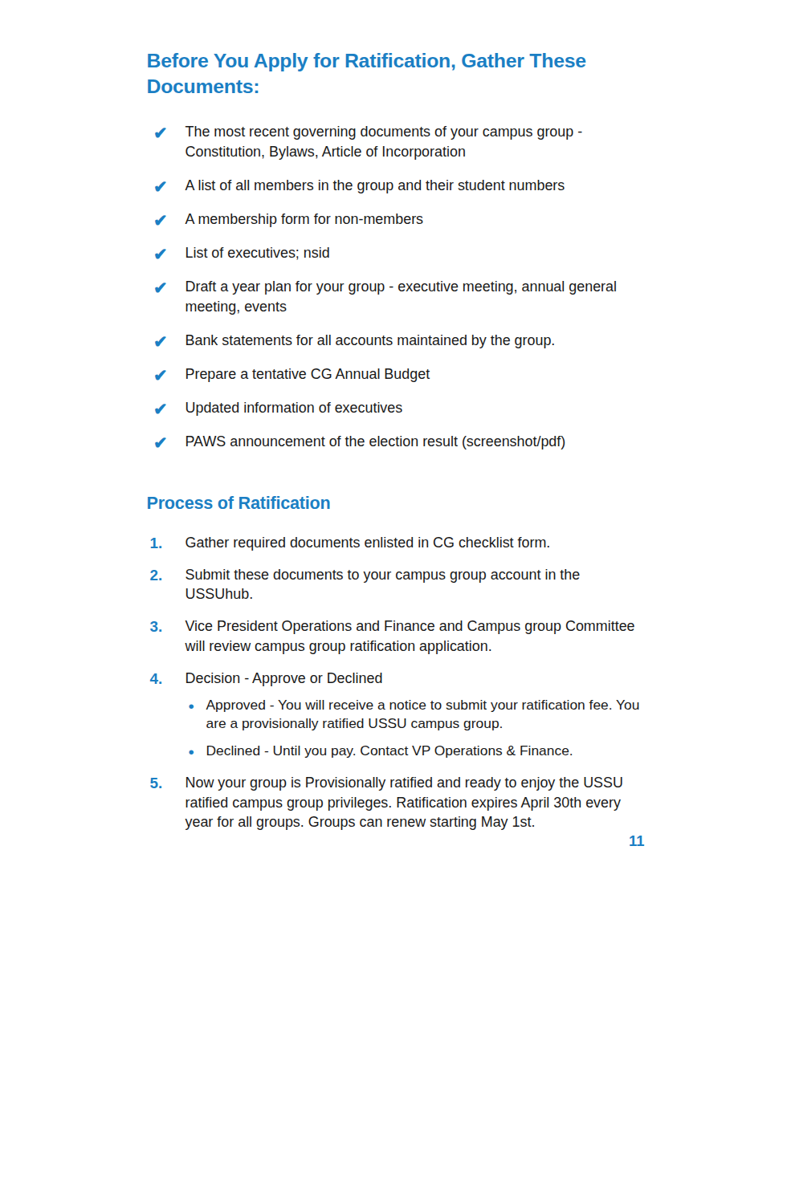Before You Apply for Ratification, Gather These Documents:
The most recent governing documents of your campus group - Constitution, Bylaws, Article of Incorporation
A list of all members in the group and their student numbers
A membership form for non-members
List of executives; nsid
Draft a year plan for your group - executive meeting, annual general meeting, events
Bank statements for all accounts maintained by the group.
Prepare a tentative CG Annual Budget
Updated information of executives
PAWS announcement of the election result (screenshot/pdf)
Process of Ratification
Gather required documents enlisted in CG checklist form.
Submit these documents to your campus group account in the USSUhub.
Vice President Operations and Finance and Campus group Committee will review campus group ratification application.
Decision - Approve or Declined
Approved - You will receive a notice to submit your ratification fee. You are a provisionally ratified USSU campus group.
Declined - Until you pay. Contact VP Operations & Finance.
Now your group is Provisionally ratified and ready to enjoy the USSU ratified campus group privileges. Ratification expires April 30th every year for all groups. Groups can renew starting May 1st.
11